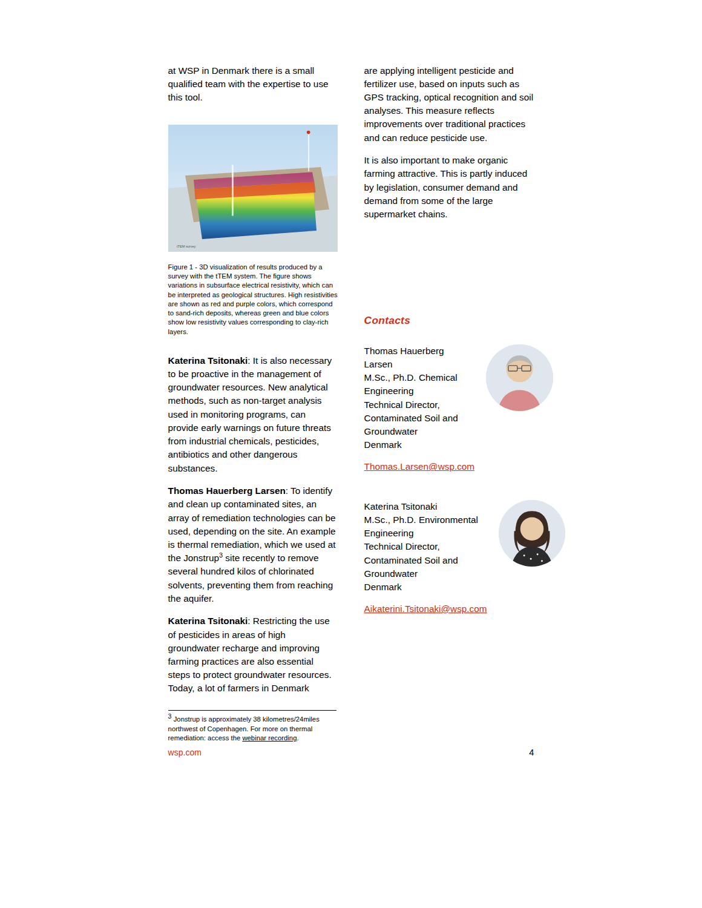at WSP in Denmark there is a small qualified team with the expertise to use this tool.
Figure 1 - 3D visualization of results produced by a survey with the tTEM system. The figure shows variations in subsurface electrical resistivity, which can be interpreted as geological structures. High resistivities are shown as red and purple colors, which correspond to sand-rich deposits, whereas green and blue colors show low resistivity values corresponding to clay-rich layers.
Katerina Tsitonaki: It is also necessary to be proactive in the management of groundwater resources. New analytical methods, such as non-target analysis used in monitoring programs, can provide early warnings on future threats from industrial chemicals, pesticides, antibiotics and other dangerous substances.
Thomas Hauerberg Larsen: To identify and clean up contaminated sites, an array of remediation technologies can be used, depending on the site. An example is thermal remediation, which we used at the Jonstrup3 site recently to remove several hundred kilos of chlorinated solvents, preventing them from reaching the aquifer.
Katerina Tsitonaki: Restricting the use of pesticides in areas of high groundwater recharge and improving farming practices are also essential steps to protect groundwater resources. Today, a lot of farmers in Denmark
3 Jonstrup is approximately 38 kilometres/24miles northwest of Copenhagen. For more on thermal remediation: access the webinar recording.
are applying intelligent pesticide and fertilizer use, based on inputs such as GPS tracking, optical recognition and soil analyses. This measure reflects improvements over traditional practices and can reduce pesticide use.
It is also important to make organic farming attractive. This is partly induced by legislation, consumer demand and demand from some of the large supermarket chains.
Contacts
Thomas Hauerberg Larsen
M.Sc., Ph.D. Chemical Engineering
Technical Director, Contaminated Soil and Groundwater
Denmark Thomas.Larsen@wsp.com
Katerina Tsitonaki
M.Sc., Ph.D. Environmental Engineering
Technical Director, Contaminated Soil and Groundwater
Denmark Aikaterini.Tsitonaki@wsp.com
wsp.com 4